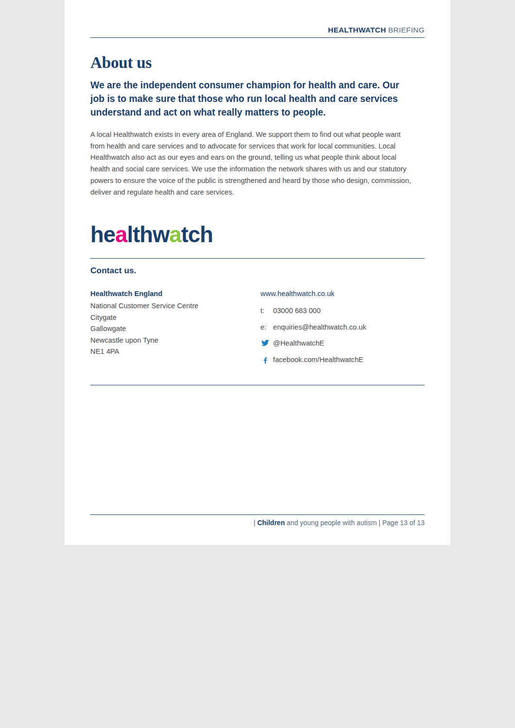HEALTHWATCH BRIEFING
About us
We are the independent consumer champion for health and care. Our job is to make sure that those who run local health and care services understand and act on what really matters to people.
A local Healthwatch exists in every area of England. We support them to find out what people want from health and care services and to advocate for services that work for local communities. Local Healthwatch also act as our eyes and ears on the ground, telling us what people think about local health and social care services. We use the information the network shares with us and our statutory powers to ensure the voice of the public is strengthened and heard by those who design, commission, deliver and regulate health and care services.
healthwatch
Contact us.
Healthwatch England
National Customer Service Centre
Citygate
Gallowgate
Newcastle upon Tyne
NE1 4PA
www.healthwatch.co.uk
| t: | 03000 683 000 |
| e: | enquiries@healthwatch.co.uk |
| | @HealthwatchE |
| | facebook.com/HealthwatchE |
| Children and young people with autism | Page 13 of 13